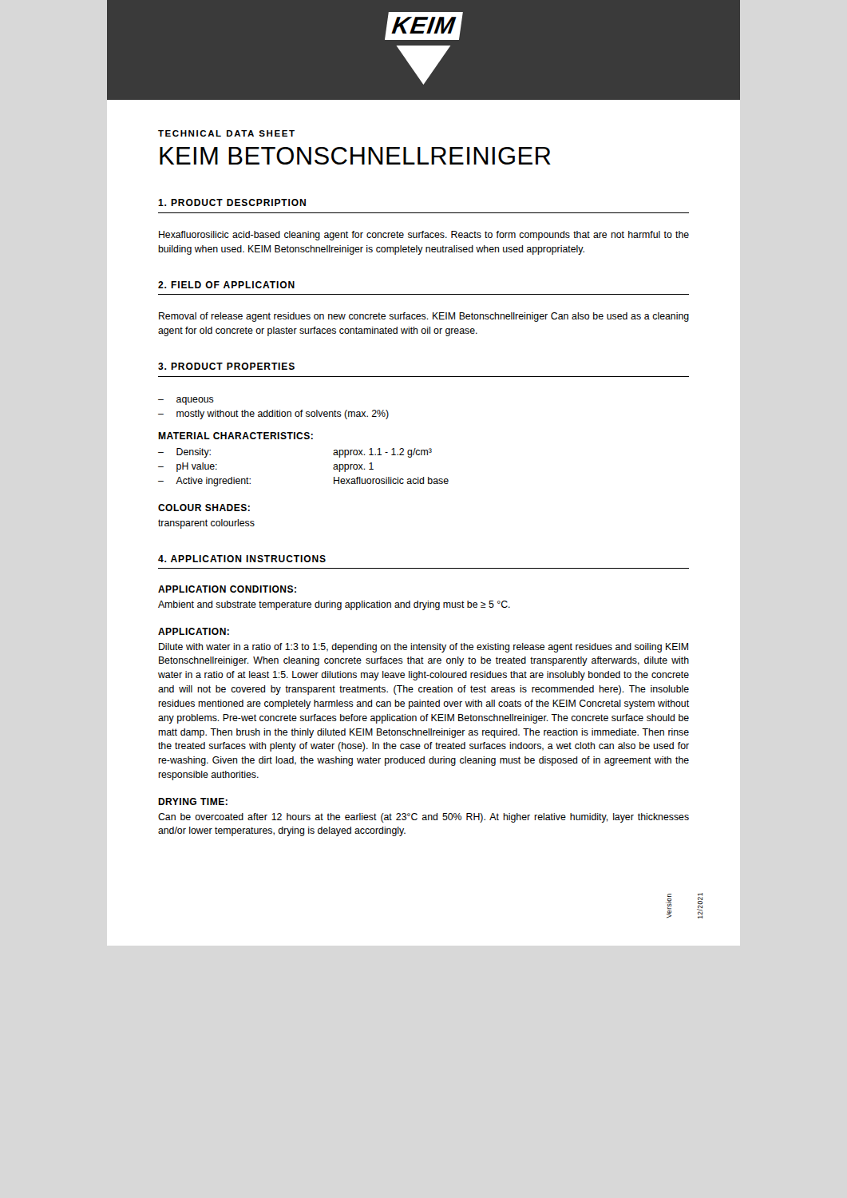KEIM
TECHNICAL DATA SHEET
KEIM BETONSCHNELLREINIGER
1. PRODUCT DESCPRIPTION
Hexafluorosilicic acid-based cleaning agent for concrete surfaces. Reacts to form compounds that are not harmful to the building when used. KEIM Betonschnellreiniger is completely neutralised when used appropriately.
2. FIELD OF APPLICATION
Removal of release agent residues on new concrete surfaces. KEIM Betonschnellreiniger Can also be used as a cleaning agent for old concrete or plaster surfaces contaminated with oil or grease.
3. PRODUCT PROPERTIES
aqueous
mostly without the addition of solvents (max. 2%)
MATERIAL CHARACTERISTICS:
| – | Density: | approx. 1.1 - 1.2 g/cm³ |
| – | pH value: | approx. 1 |
| – | Active ingredient: | Hexafluorosilicic acid base |
COLOUR SHADES:
transparent colourless
4. APPLICATION INSTRUCTIONS
APPLICATION CONDITIONS:
Ambient and substrate temperature during application and drying must be ≥ 5 °C.
APPLICATION:
Dilute with water in a ratio of 1:3 to 1:5, depending on the intensity of the existing release agent residues and soiling KEIM Betonschnellreiniger. When cleaning concrete surfaces that are only to be treated transparently afterwards, dilute with water in a ratio of at least 1:5. Lower dilutions may leave light-coloured residues that are insolubly bonded to the concrete and will not be covered by transparent treatments. (The creation of test areas is recommended here). The insoluble residues mentioned are completely harmless and can be painted over with all coats of the KEIM Concretal system without any problems. Pre-wet concrete surfaces before application of KEIM Betonschnellreiniger. The concrete surface should be matt damp. Then brush in the thinly diluted KEIM Betonschnellreiniger as required. The reaction is immediate. Then rinse the treated surfaces with plenty of water (hose). In the case of treated surfaces indoors, a wet cloth can also be used for re-washing. Given the dirt load, the washing water produced during cleaning must be disposed of in agreement with the responsible authorities.
DRYING TIME:
Can be overcoated after 12 hours at the earliest (at 23°C and 50% RH). At higher relative humidity, layer thicknesses and/or lower temperatures, drying is delayed accordingly.
Version 12/2021